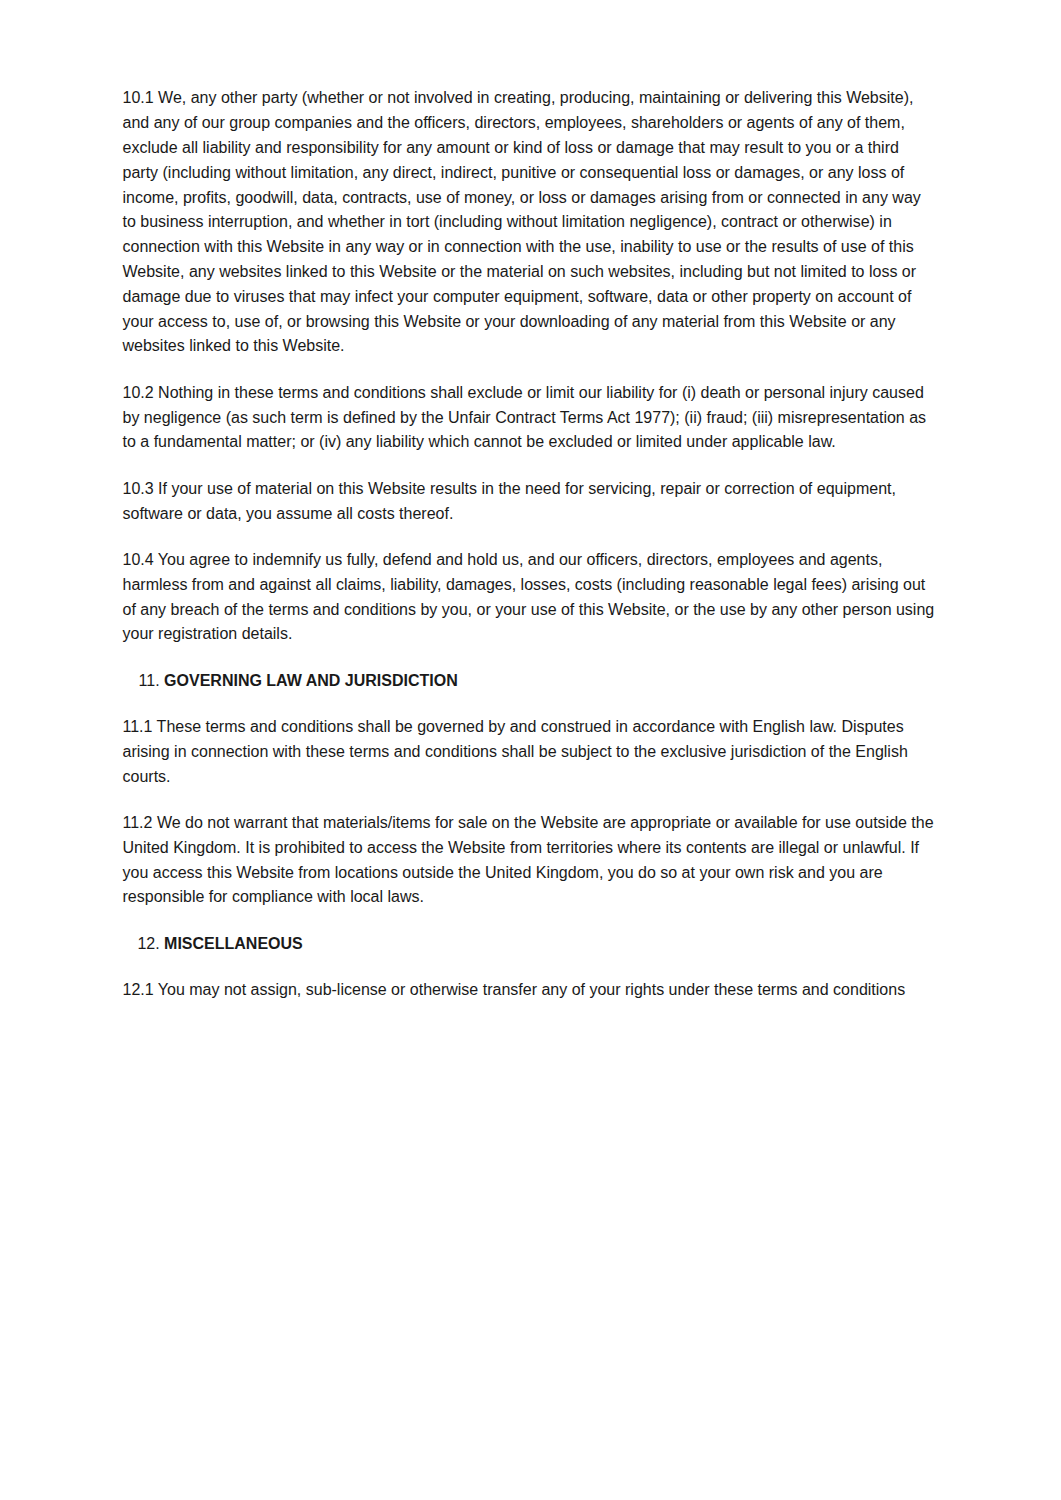10.1 We, any other party (whether or not involved in creating, producing, maintaining or delivering this Website), and any of our group companies and the officers, directors, employees, shareholders or agents of any of them, exclude all liability and responsibility for any amount or kind of loss or damage that may result to you or a third party (including without limitation, any direct, indirect, punitive or consequential loss or damages, or any loss of income, profits, goodwill, data, contracts, use of money, or loss or damages arising from or connected in any way to business interruption, and whether in tort (including without limitation negligence), contract or otherwise) in connection with this Website in any way or in connection with the use, inability to use or the results of use of this Website, any websites linked to this Website or the material on such websites, including but not limited to loss or damage due to viruses that may infect your computer equipment, software, data or other property on account of your access to, use of, or browsing this Website or your downloading of any material from this Website or any websites linked to this Website.
10.2 Nothing in these terms and conditions shall exclude or limit our liability for (i) death or personal injury caused by negligence (as such term is defined by the Unfair Contract Terms Act 1977); (ii) fraud; (iii) misrepresentation as to a fundamental matter; or (iv) any liability which cannot be excluded or limited under applicable law.
10.3 If your use of material on this Website results in the need for servicing, repair or correction of equipment, software or data, you assume all costs thereof.
10.4 You agree to indemnify us fully, defend and hold us, and our officers, directors, employees and agents, harmless from and against all claims, liability, damages, losses, costs (including reasonable legal fees) arising out of any breach of the terms and conditions by you, or your use of this Website, or the use by any other person using your registration details.
GOVERNING LAW AND JURISDICTION
11.1 These terms and conditions shall be governed by and construed in accordance with English law. Disputes arising in connection with these terms and conditions shall be subject to the exclusive jurisdiction of the English courts.
11.2 We do not warrant that materials/items for sale on the Website are appropriate or available for use outside the United Kingdom. It is prohibited to access the Website from territories where its contents are illegal or unlawful. If you access this Website from locations outside the United Kingdom, you do so at your own risk and you are responsible for compliance with local laws.
MISCELLANEOUS
12.1 You may not assign, sub-license or otherwise transfer any of your rights under these terms and conditions